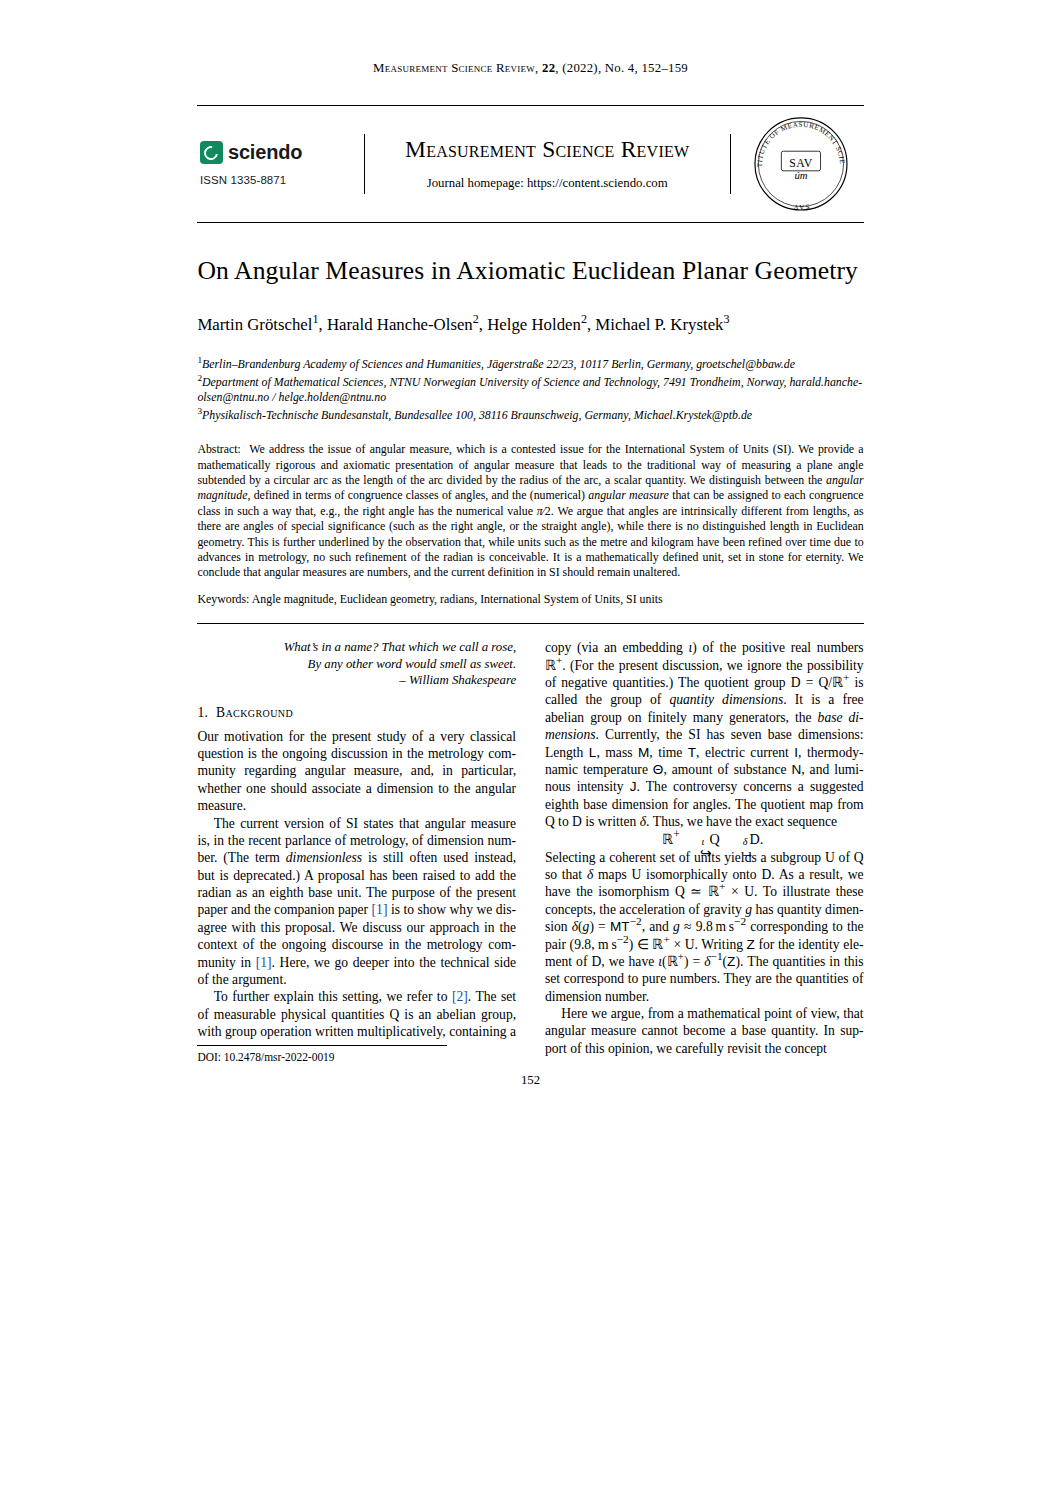Measurement Science Review, 22, (2022), No. 4, 152–159
sciendo
ISSN 1335-8871
Measurement Science Review
Journal homepage: https://content.sciendo.com
INSTITUTE OF MEASUREMENT SCIENCE SAV SAV úm
On Angular Measures in Axiomatic Euclidean Planar Geometry
Martin Grötschel1, Harald Hanche-Olsen2, Helge Holden2, Michael P. Krystek3
1Berlin–Brandenburg Academy of Sciences and Humanities, Jägerstraße 22/23, 10117 Berlin, Germany, groetschel@bbaw.de
2Department of Mathematical Sciences, NTNU Norwegian University of Science and Technology, 7491 Trondheim, Norway, harald.hanche-olsen@ntnu.no / helge.holden@ntnu.no
3Physikalisch-Technische Bundesanstalt, Bundesallee 100, 38116 Braunschweig, Germany, Michael.Krystek@ptb.de
Abstract: We address the issue of angular measure, which is a contested issue for the International System of Units (SI). We provide a mathematically rigorous and axiomatic presentation of angular measure that leads to the traditional way of measuring a plane angle subtended by a circular arc as the length of the arc divided by the radius of the arc, a scalar quantity. We distinguish between the angular magnitude, defined in terms of congruence classes of angles, and the (numerical) angular measure that can be assigned to each congruence class in such a way that, e.g., the right angle has the numerical value π⁄2. We argue that angles are intrinsically different from lengths, as there are angles of special significance (such as the right angle, or the straight angle), while there is no distinguished length in Euclidean geometry. This is further underlined by the observation that, while units such as the metre and kilogram have been refined over time due to advances in metrology, no such refinement of the radian is conceivable. It is a mathematically defined unit, set in stone for eternity. We conclude that angular measures are numbers, and the current definition in SI should remain unaltered.
Keywords: Angle magnitude, Euclidean geometry, radians, International System of Units, SI units
What’s in a name? That which we call a rose,
By any other word would smell as sweet.
– William Shakespeare
1. Background
Our motivation for the present study of a very classical question is the ongoing discussion in the metrology community regarding angular measure, and, in particular, whether one should associate a dimension to the angular measure.
The current version of SI states that angular measure is, in the recent parlance of metrology, of dimension number. (The term dimensionless is still often used instead, but is deprecated.) A proposal has been raised to add the radian as an eighth base unit. The purpose of the present paper and the companion paper [1] is to show why we disagree with this proposal. We discuss our approach in the context of the ongoing discourse in the metrology community in [1]. Here, we go deeper into the technical side of the argument.
To further explain this setting, we refer to [2]. The set of measurable physical quantities Q is an abelian group, with group operation written multiplicatively, containing a copy (via an embedding ι) of the positive real numbers ℝ+. (For the present discussion, we ignore the possibility of negative quantities.) The quotient group D = Q/ℝ+ is called the group of quantity dimensions. It is a free abelian group on finitely many generators, the base dimensions. Currently, the SI has seven base dimensions: Length L, mass M, time T, electric current I, thermodynamic temperature Θ, amount of substance N, and luminous intensity J. The controversy concerns a suggested eighth base dimension for angles. The quotient map from Q to D is written δ. Thus, we have the exact sequence
ℝ+ ι↪ Q δ→ D.
Selecting a coherent set of units yields a subgroup U of Q so that δ maps U isomorphically onto D. As a result, we have the isomorphism Q ≃ ℝ+ × U. To illustrate these concepts, the acceleration of gravity g has quantity dimension δ(g) = MT−2, and g ≈ 9.8 m s−2 corresponding to the pair (9.8, m s−2) ∈ ℝ+ × U. Writing Z for the identity element of D, we have ι(ℝ+) = δ−1(Z). The quantities in this set correspond to pure numbers. They are the quantities of dimension number.
Here we argue, from a mathematical point of view, that angular measure cannot become a base quantity. In support of this opinion, we carefully revisit the concept
DOI: 10.2478/msr-2022-0019
152